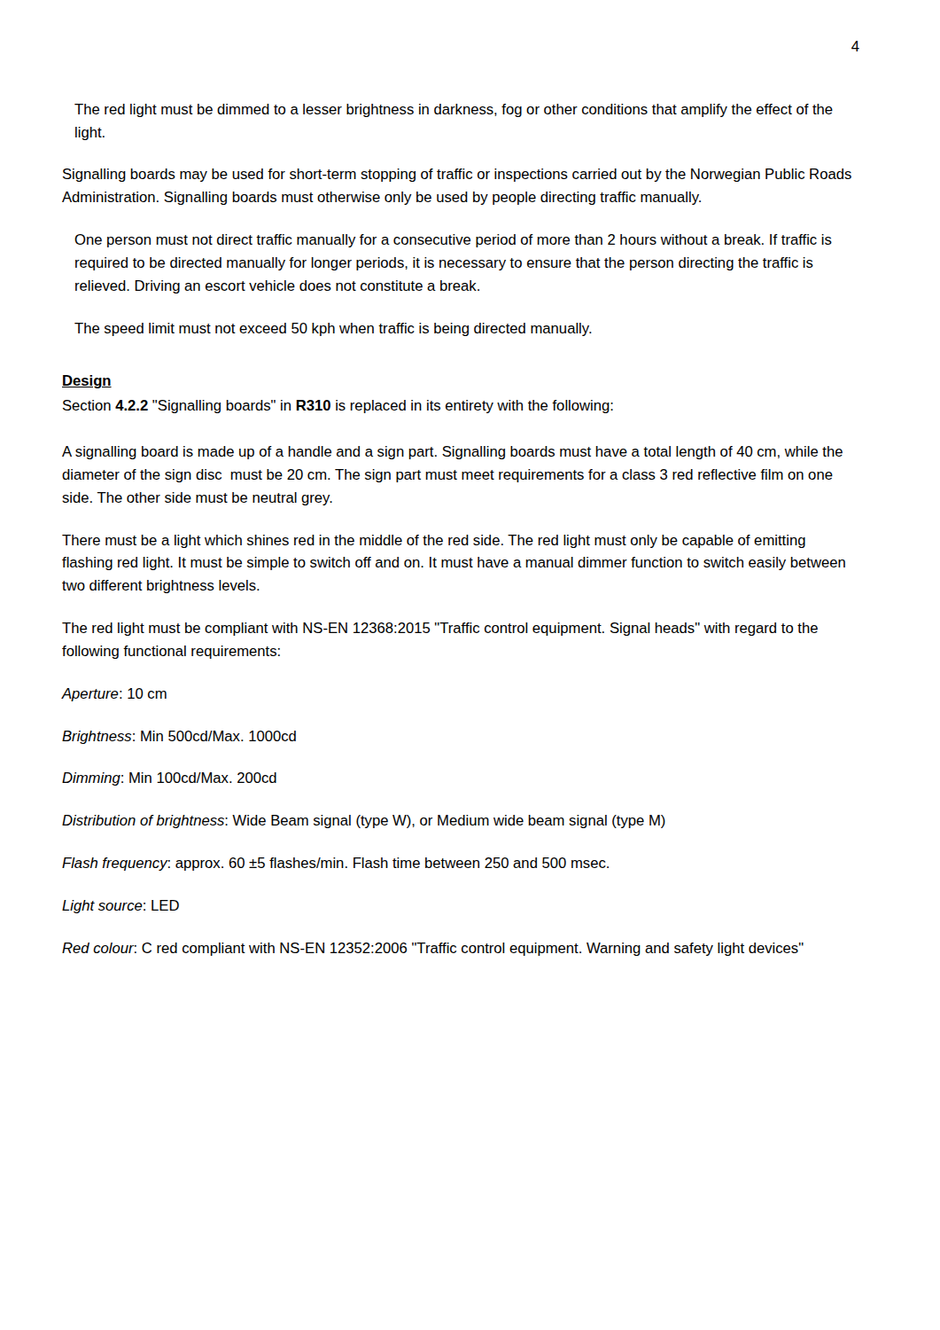4
The red light must be dimmed to a lesser brightness in darkness, fog or other conditions that amplify the effect of the light.
Signalling boards may be used for short-term stopping of traffic or inspections carried out by the Norwegian Public Roads Administration. Signalling boards must otherwise only be used by people directing traffic manually.
One person must not direct traffic manually for a consecutive period of more than 2 hours without a break. If traffic is required to be directed manually for longer periods, it is necessary to ensure that the person directing the traffic is relieved. Driving an escort vehicle does not constitute a break.
The speed limit must not exceed 50 kph when traffic is being directed manually.
Design
Section 4.2.2 "Signalling boards" in R310 is replaced in its entirety with the following:
A signalling board is made up of a handle and a sign part. Signalling boards must have a total length of 40 cm, while the diameter of the sign disc must be 20 cm. The sign part must meet requirements for a class 3 red reflective film on one side. The other side must be neutral grey.
There must be a light which shines red in the middle of the red side. The red light must only be capable of emitting flashing red light. It must be simple to switch off and on. It must have a manual dimmer function to switch easily between two different brightness levels.
The red light must be compliant with NS-EN 12368:2015 "Traffic control equipment. Signal heads" with regard to the following functional requirements:
Aperture: 10 cm
Brightness: Min 500cd/Max. 1000cd
Dimming: Min 100cd/Max. 200cd
Distribution of brightness: Wide Beam signal (type W), or Medium wide beam signal (type M)
Flash frequency: approx. 60 ±5 flashes/min. Flash time between 250 and 500 msec.
Light source: LED
Red colour: C red compliant with NS-EN 12352:2006 "Traffic control equipment. Warning and safety light devices"